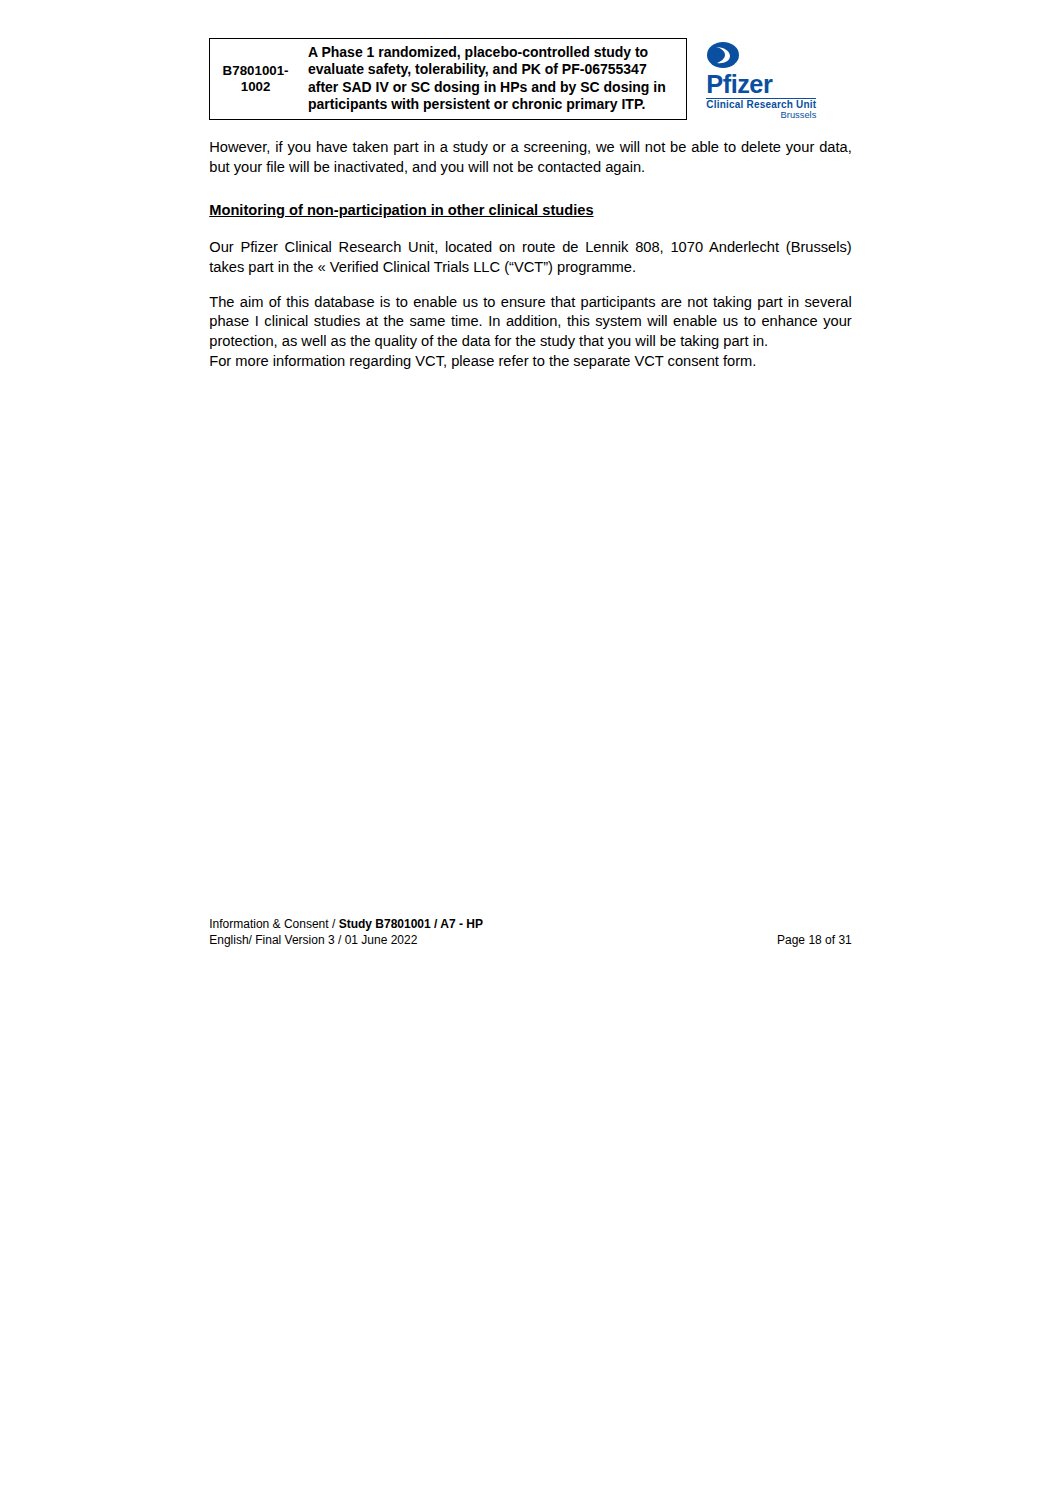B7801001-1002
A Phase 1 randomized, placebo-controlled study to evaluate safety, tolerability, and PK of PF-06755347 after SAD IV or SC dosing in HPs and by SC dosing in participants with persistent or chronic primary ITP.
Pfizer
Clinical Research Unit
Brussels
However, if you have taken part in a study or a screening, we will not be able to delete your data, but your file will be inactivated, and you will not be contacted again.
Monitoring of non-participation in other clinical studies
Our Pfizer Clinical Research Unit, located on route de Lennik 808, 1070 Anderlecht (Brussels) takes part in the « Verified Clinical Trials LLC (“VCT”) programme.
The aim of this database is to enable us to ensure that participants are not taking part in several phase I clinical studies at the same time. In addition, this system will enable us to enhance your protection, as well as the quality of the data for the study that you will be taking part in.
For more information regarding VCT, please refer to the separate VCT consent form.
Information & Consent / Study B7801001 / A7 - HP
English/ Final Version 3 / 01 June 2022
Page 18 of 31